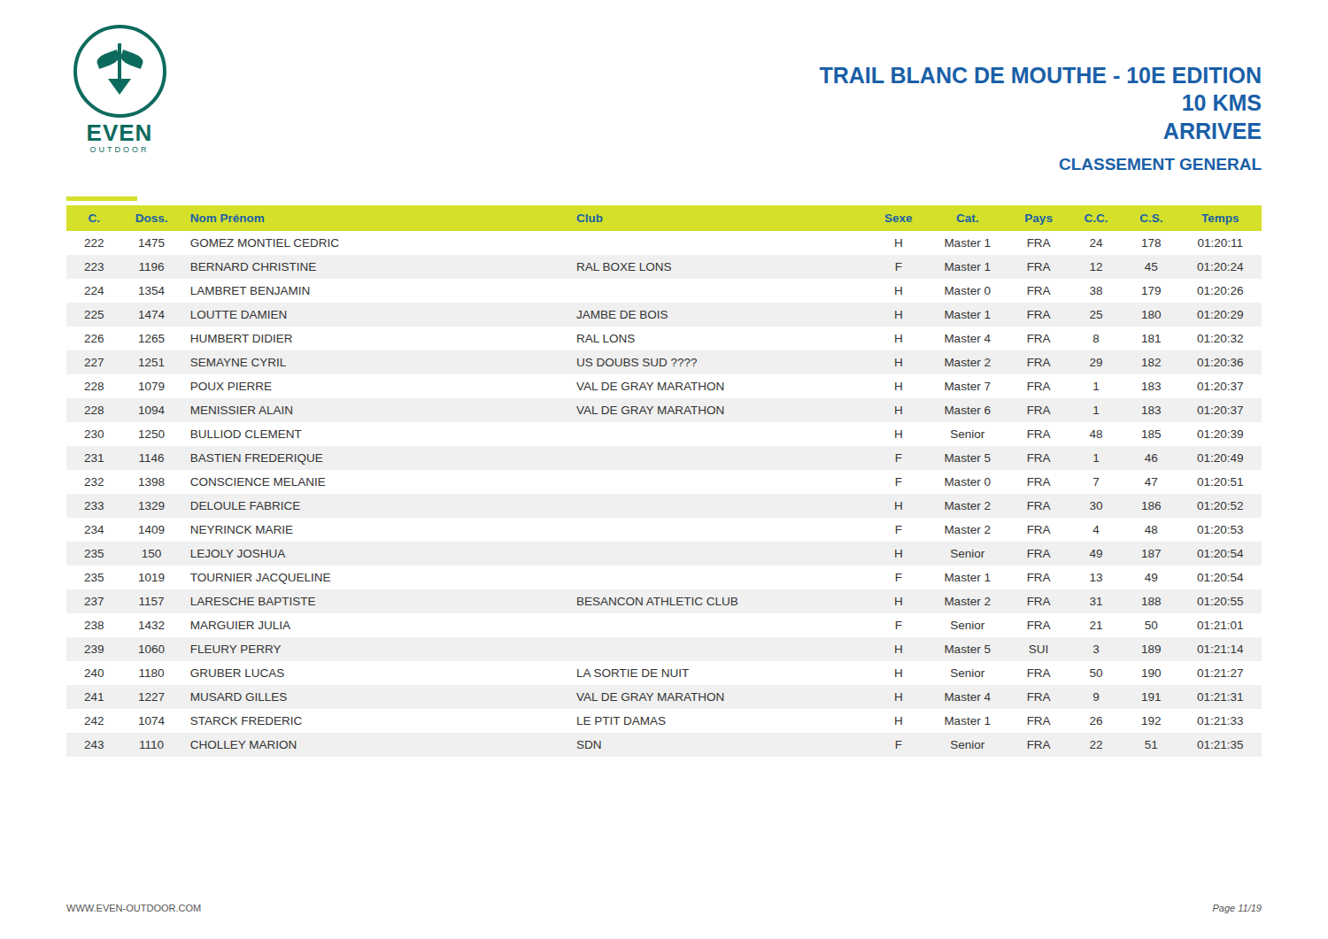EVEN
OUTDOOR
TRAIL BLANC DE MOUTHE - 10E EDITION
10 KMS
ARRIVEE
CLASSEMENT GENERAL
| C. | Doss. | Nom Prénom | Club | Sexe | Cat. | Pays | C.C. | C.S. | Temps |
| --- | --- | --- | --- | --- | --- | --- | --- | --- | --- |
| 222 | 1475 | GOMEZ MONTIEL CEDRIC | | H | Master 1 | FRA | 24 | 178 | 01:20:11 |
| 223 | 1196 | BERNARD CHRISTINE | RAL BOXE LONS | F | Master 1 | FRA | 12 | 45 | 01:20:24 |
| 224 | 1354 | LAMBRET BENJAMIN | | H | Master 0 | FRA | 38 | 179 | 01:20:26 |
| 225 | 1474 | LOUTTE DAMIEN | JAMBE DE BOIS | H | Master 1 | FRA | 25 | 180 | 01:20:29 |
| 226 | 1265 | HUMBERT DIDIER | RAL LONS | H | Master 4 | FRA | 8 | 181 | 01:20:32 |
| 227 | 1251 | SEMAYNE CYRIL | US DOUBS SUD ???? | H | Master 2 | FRA | 29 | 182 | 01:20:36 |
| 228 | 1079 | POUX PIERRE | VAL DE GRAY MARATHON | H | Master 7 | FRA | 1 | 183 | 01:20:37 |
| 228 | 1094 | MENISSIER ALAIN | VAL DE GRAY MARATHON | H | Master 6 | FRA | 1 | 183 | 01:20:37 |
| 230 | 1250 | BULLIOD CLEMENT | | H | Senior | FRA | 48 | 185 | 01:20:39 |
| 231 | 1146 | BASTIEN FREDERIQUE | | F | Master 5 | FRA | 1 | 46 | 01:20:49 |
| 232 | 1398 | CONSCIENCE MELANIE | | F | Master 0 | FRA | 7 | 47 | 01:20:51 |
| 233 | 1329 | DELOULE FABRICE | | H | Master 2 | FRA | 30 | 186 | 01:20:52 |
| 234 | 1409 | NEYRINCK MARIE | | F | Master 2 | FRA | 4 | 48 | 01:20:53 |
| 235 | 150 | LEJOLY JOSHUA | | H | Senior | FRA | 49 | 187 | 01:20:54 |
| 235 | 1019 | TOURNIER JACQUELINE | | F | Master 1 | FRA | 13 | 49 | 01:20:54 |
| 237 | 1157 | LARESCHE BAPTISTE | BESANCON ATHLETIC CLUB | H | Master 2 | FRA | 31 | 188 | 01:20:55 |
| 238 | 1432 | MARGUIER JULIA | | F | Senior | FRA | 21 | 50 | 01:21:01 |
| 239 | 1060 | FLEURY PERRY | | H | Master 5 | SUI | 3 | 189 | 01:21:14 |
| 240 | 1180 | GRUBER LUCAS | LA SORTIE DE NUIT | H | Senior | FRA | 50 | 190 | 01:21:27 |
| 241 | 1227 | MUSARD GILLES | VAL DE GRAY MARATHON | H | Master 4 | FRA | 9 | 191 | 01:21:31 |
| 242 | 1074 | STARCK FREDERIC | LE PTIT DAMAS | H | Master 1 | FRA | 26 | 192 | 01:21:33 |
| 243 | 1110 | CHOLLEY MARION | SDN | F | Senior | FRA | 22 | 51 | 01:21:35 |
WWW.EVEN-OUTDOOR.COM
Page 11/19